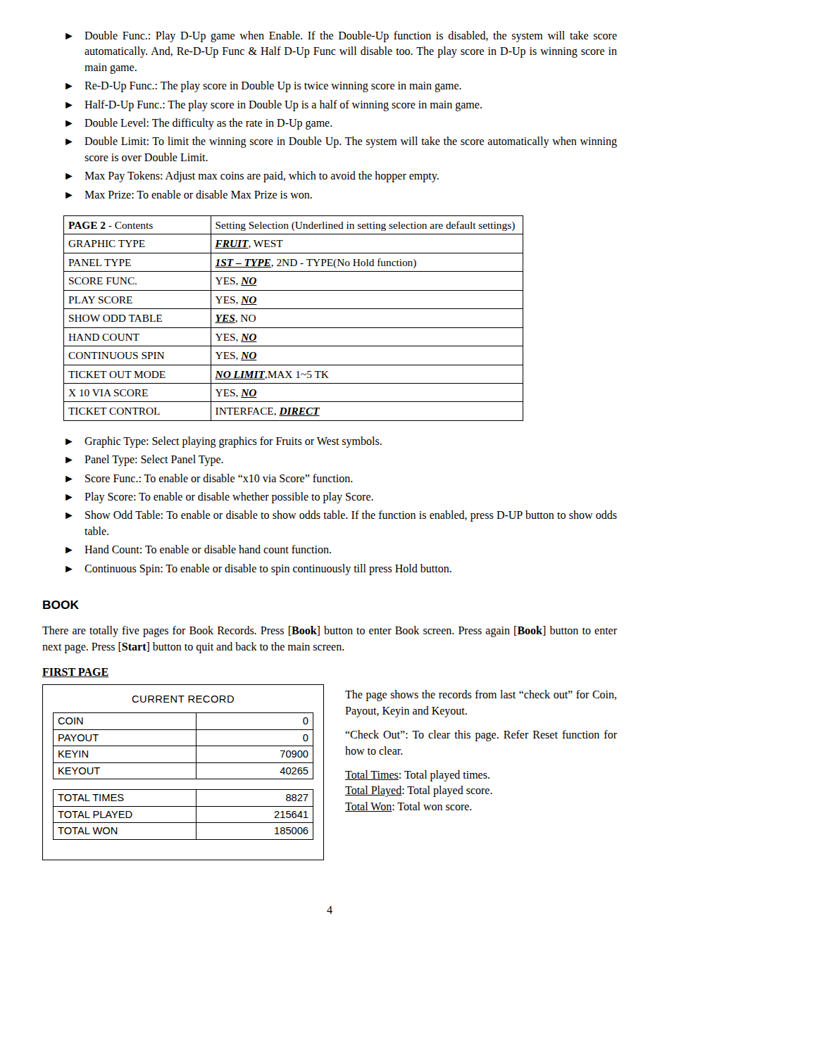Double Func.: Play D-Up game when Enable. If the Double-Up function is disabled, the system will take score automatically. And, Re-D-Up Func & Half D-Up Func will disable too. The play score in D-Up is winning score in main game.
Re-D-Up Func.: The play score in Double Up is twice winning score in main game.
Half-D-Up Func.: The play score in Double Up is a half of winning score in main game.
Double Level: The difficulty as the rate in D-Up game.
Double Limit: To limit the winning score in Double Up. The system will take the score automatically when winning score is over Double Limit.
Max Pay Tokens: Adjust max coins are paid, which to avoid the hopper empty.
Max Prize: To enable or disable Max Prize is won.
| PAGE 2 - Contents | Setting Selection (Underlined in setting selection are default settings) |
| GRAPHIC TYPE | FRUIT , WEST |
| PANEL TYPE | 1ST – TYPE , 2ND - TYPE(No Hold function) |
| SCORE FUNC. | YES, NO |
| PLAY SCORE | YES, NO |
| SHOW ODD TABLE | YES , NO |
| HAND COUNT | YES, NO |
| CONTINUOUS SPIN | YES, NO |
| TICKET OUT MODE | NO LIMIT ,MAX 1~5 TK |
| X 10 VIA SCORE | YES, NO |
| TICKET CONTROL | INTERFACE, DIRECT |
Graphic Type: Select playing graphics for Fruits or West symbols.
Panel Type: Select Panel Type.
Score Func.: To enable or disable “x10 via Score” function.
Play Score: To enable or disable whether possible to play Score.
Show Odd Table: To enable or disable to show odds table. If the function is enabled, press D-UP button to show odds table.
Hand Count: To enable or disable hand count function.
Continuous Spin: To enable or disable to spin continuously till press Hold button.
BOOK
There are totally five pages for Book Records. Press [Book] button to enter Book screen. Press again [Book] button to enter next page. Press [Start] button to quit and back to the main screen.
FIRST PAGE
CURRENT RECORD
| COIN | 0 |
| PAYOUT | 0 |
| KEYIN | 70900 |
| KEYOUT | 40265 |
| TOTAL TIMES | 8827 |
| TOTAL PLAYED | 215641 |
| TOTAL WON | 185006 |
The page shows the records from last “check out” for Coin, Payout, Keyin and Keyout.
“Check Out”: To clear this page. Refer Reset function for how to clear.
Total Times: Total played times.
Total Played: Total played score.
Total Won: Total won score.
4